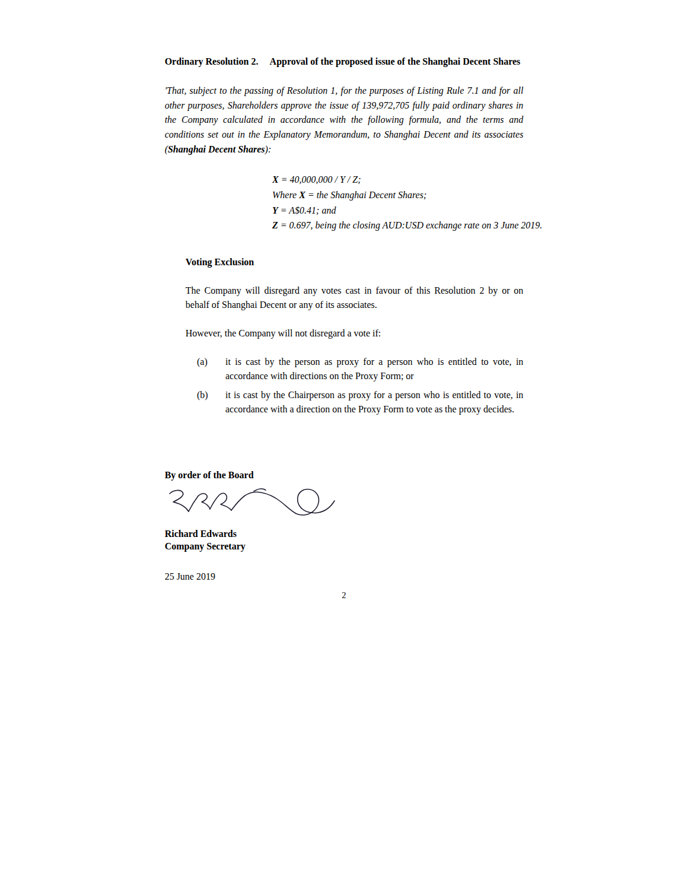Ordinary Resolution 2. Approval of the proposed issue of the Shanghai Decent Shares
'That, subject to the passing of Resolution 1, for the purposes of Listing Rule 7.1 and for all other purposes, Shareholders approve the issue of 139,972,705 fully paid ordinary shares in the Company calculated in accordance with the following formula, and the terms and conditions set out in the Explanatory Memorandum, to Shanghai Decent and its associates (Shanghai Decent Shares):
X = 40,000,000 / Y / Z; Where X = the Shanghai Decent Shares; Y = A$0.41; and Z = 0.697, being the closing AUD:USD exchange rate on 3 June 2019.
Voting Exclusion
The Company will disregard any votes cast in favour of this Resolution 2 by or on behalf of Shanghai Decent or any of its associates.
However, the Company will not disregard a vote if:
(a) it is cast by the person as proxy for a person who is entitled to vote, in accordance with directions on the Proxy Form; or
(b) it is cast by the Chairperson as proxy for a person who is entitled to vote, in accordance with a direction on the Proxy Form to vote as the proxy decides.
By order of the Board
Richard Edwards
Company Secretary
25 June 2019
2